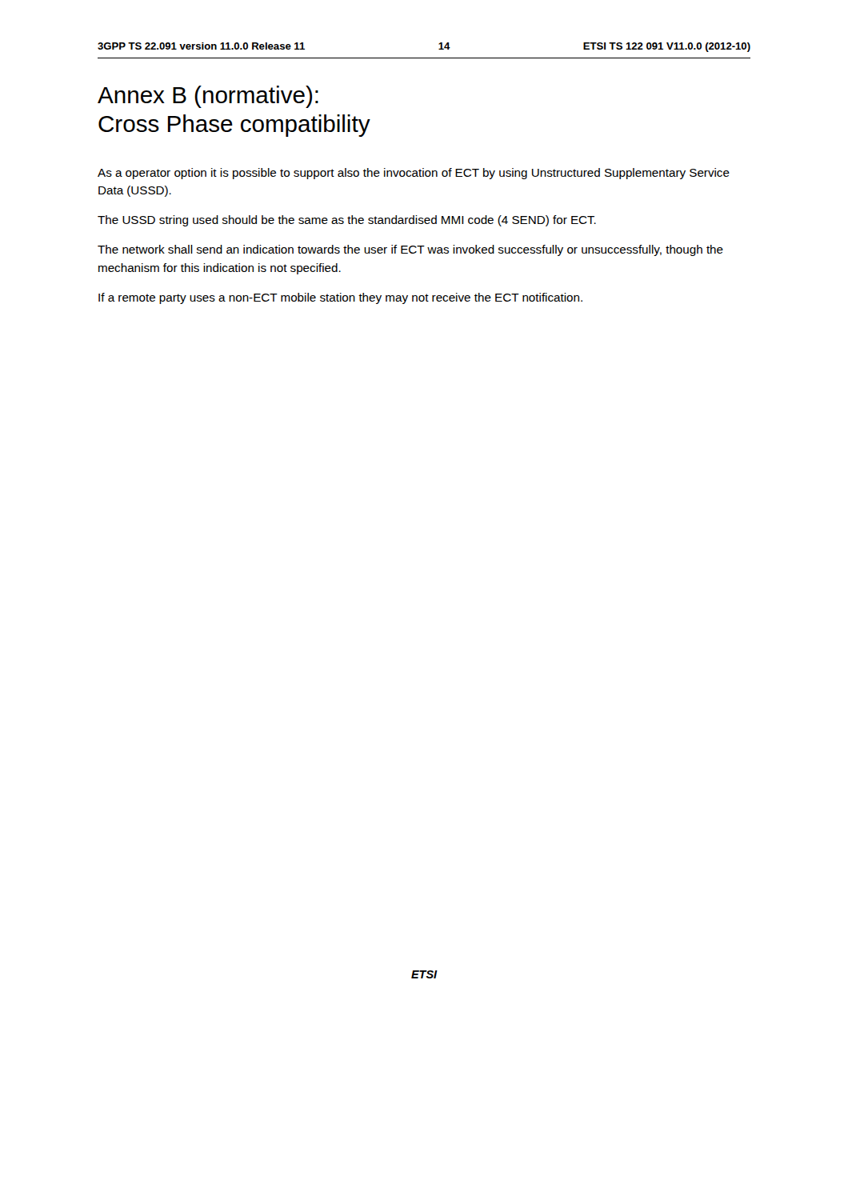3GPP TS 22.091 version 11.0.0 Release 11 14 ETSI TS 122 091 V11.0.0 (2012-10)
Annex B (normative):
Cross Phase compatibility
As a operator option it is possible to support also the invocation of ECT by using Unstructured Supplementary Service Data (USSD).
The USSD string used should be the same as the standardised MMI code (4 SEND) for ECT.
The network shall send an indication towards the user if ECT was invoked successfully or unsuccessfully, though the mechanism for this indication is not specified.
If a remote party uses a non-ECT mobile station they may not receive the ECT notification.
ETSI